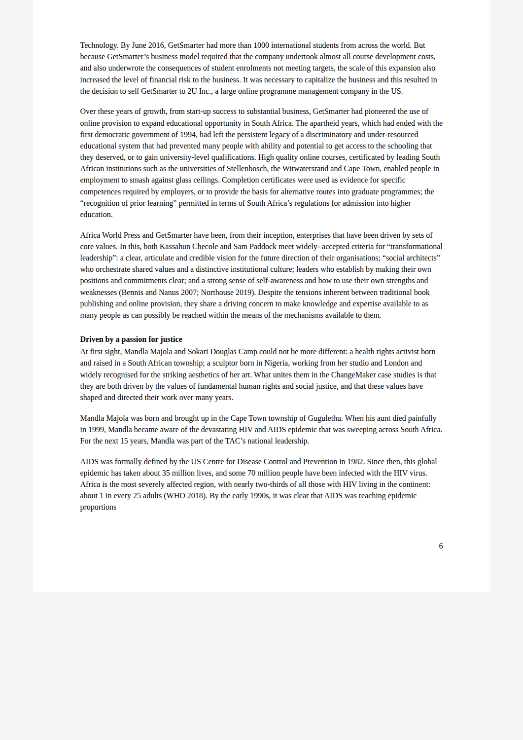Technology. By June 2016, GetSmarter had more than 1000 international students from across the world. But because GetSmarter’s business model required that the company undertook almost all course development costs, and also underwrote the consequences of student enrolments not meeting targets, the scale of this expansion also increased the level of financial risk to the business. It was necessary to capitalize the business and this resulted in the decision to sell GetSmarter to 2U Inc., a large online programme management company in the US.
Over these years of growth, from start-up success to substantial business, GetSmarter had pioneered the use of online provision to expand educational opportunity in South Africa. The apartheid years, which had ended with the first democratic government of 1994, had left the persistent legacy of a discriminatory and under-resourced educational system that had prevented many people with ability and potential to get access to the schooling that they deserved, or to gain university-level qualifications. High quality online courses, certificated by leading South African institutions such as the universities of Stellenbosch, the Witwatersrand and Cape Town, enabled people in employment to smash against glass ceilings. Completion certificates were used as evidence for specific competences required by employers, or to provide the basis for alternative routes into graduate programmes; the “recognition of prior learning” permitted in terms of South Africa’s regulations for admission into higher education.
Africa World Press and GetSmarter have been, from their inception, enterprises that have been driven by sets of core values. In this, both Kassahun Checole and Sam Paddock meet widely- accepted criteria for “transformational leadership”: a clear, articulate and credible vision for the future direction of their organisations; “social architects” who orchestrate shared values and a distinctive institutional culture; leaders who establish by making their own positions and commitments clear; and a strong sense of self-awareness and how to use their own strengths and weaknesses (Bennis and Nanus 2007; Northouse 2019). Despite the tensions inherent between traditional book publishing and online provision, they share a driving concern to make knowledge and expertise available to as many people as can possibly be reached within the means of the mechanisms available to them.
Driven by a passion for justice
At first sight, Mandla Majola and Sokari Douglas Camp could not be more different: a health rights activist born and raised in a South African township; a sculptor born in Nigeria, working from her studio and London and widely recognised for the striking aesthetics of her art. What unites them in the ChangeMaker case studies is that they are both driven by the values of fundamental human rights and social justice, and that these values have shaped and directed their work over many years.
Mandla Majola was born and brought up in the Cape Town township of Gugulethu. When his aunt died painfully in 1999, Mandla became aware of the devastating HIV and AIDS epidemic that was sweeping across South Africa. For the next 15 years, Mandla was part of the TAC’s national leadership.
AIDS was formally defined by the US Centre for Disease Control and Prevention in 1982. Since then, this global epidemic has taken about 35 million lives, and some 70 million people have been infected with the HIV virus. Africa is the most severely affected region, with nearly two-thirds of all those with HIV living in the continent: about 1 in every 25 adults (WHO 2018). By the early 1990s, it was clear that AIDS was reaching epidemic proportions
6